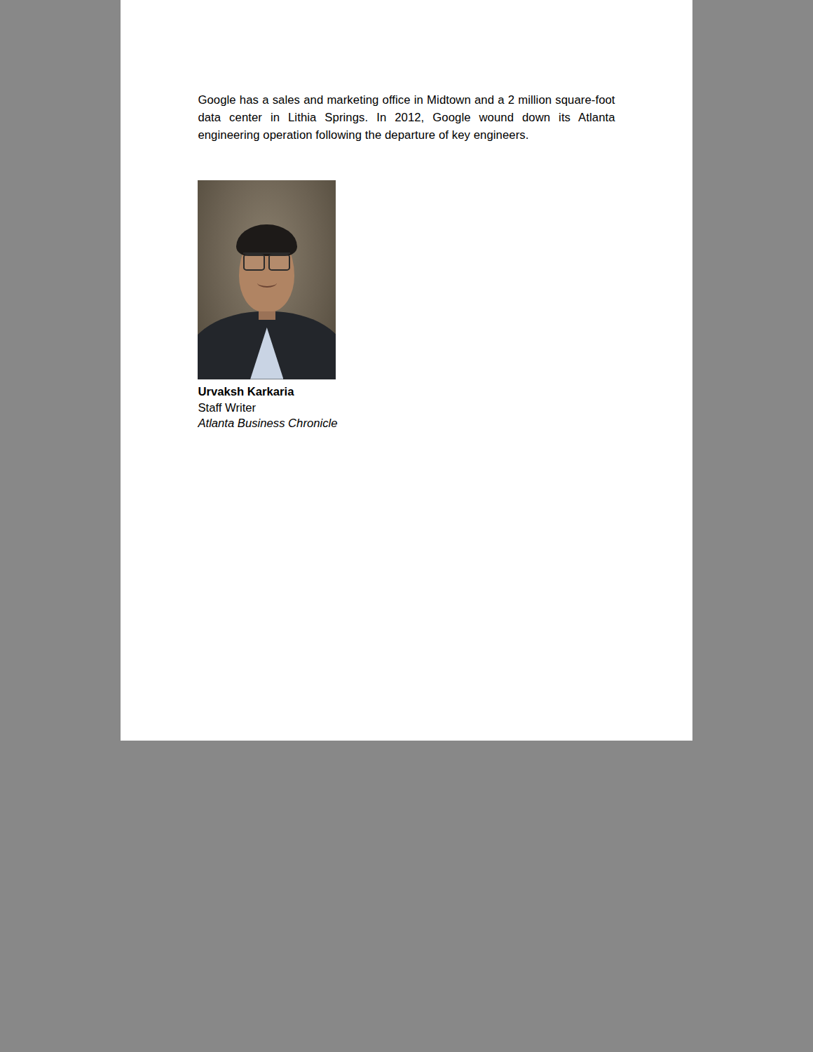Google has a sales and marketing office in Midtown and a 2 million square-foot data center in Lithia Springs. In 2012, Google wound down its Atlanta engineering operation following the departure of key engineers.
Urvaksh Karkaria
Staff Writer
Atlanta Business Chronicle